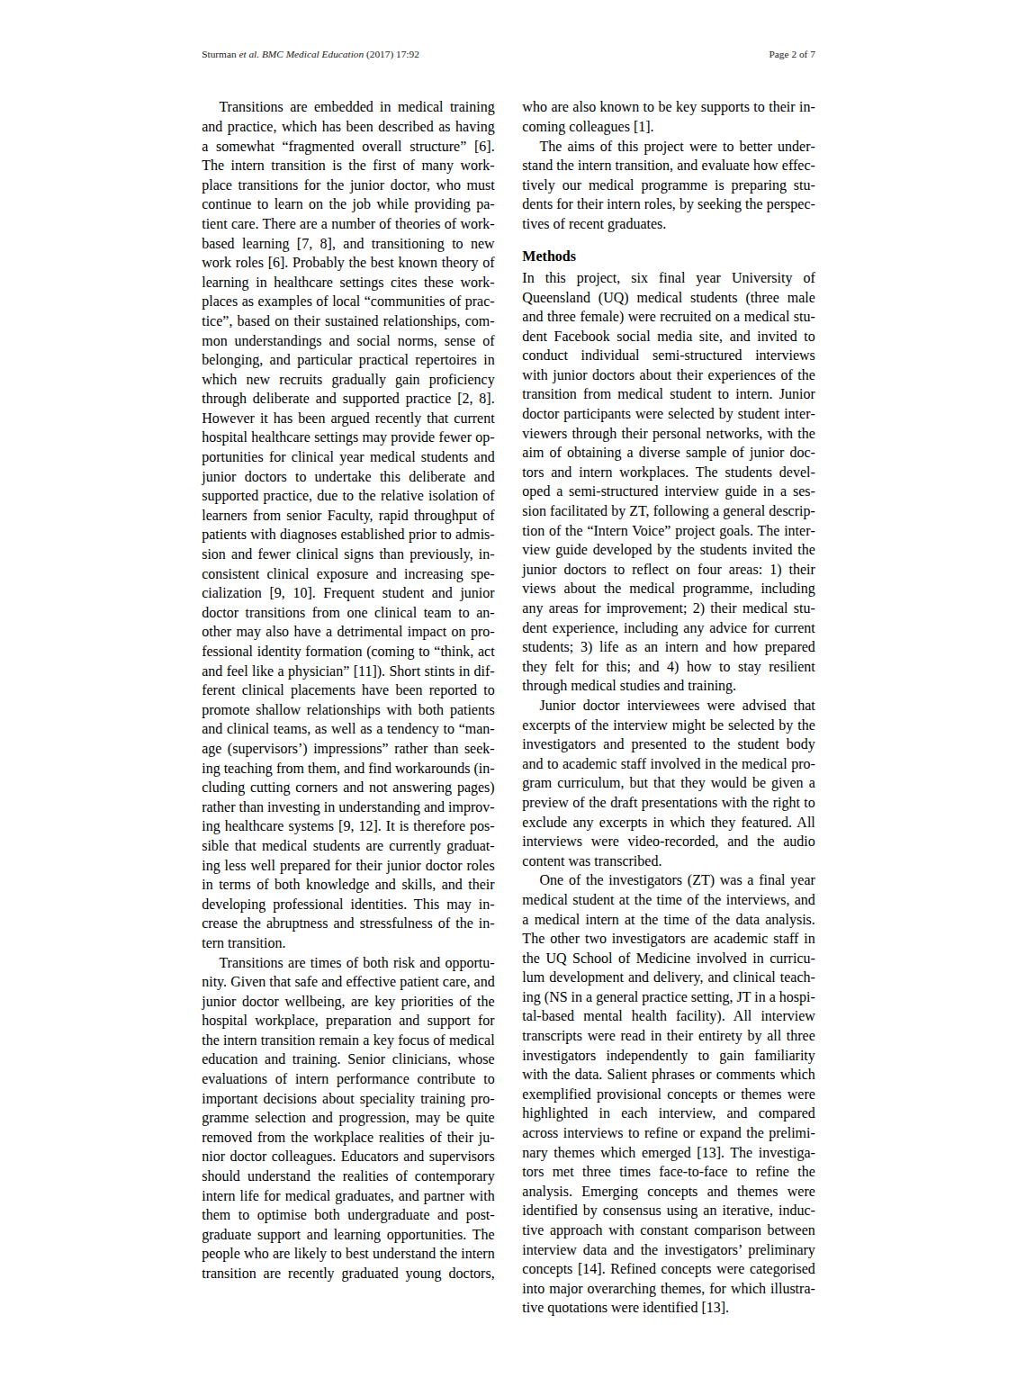Sturman et al. BMC Medical Education (2017) 17:92 Page 2 of 7
Transitions are embedded in medical training and practice, which has been described as having a somewhat “fragmented overall structure” [6]. The intern transition is the first of many workplace transitions for the junior doctor, who must continue to learn on the job while providing patient care. There are a number of theories of work-based learning [7, 8], and transitioning to new work roles [6]. Probably the best known theory of learning in healthcare settings cites these workplaces as examples of local “communities of practice”, based on their sustained relationships, common understandings and social norms, sense of belonging, and particular practical repertoires in which new recruits gradually gain proficiency through deliberate and supported practice [2, 8]. However it has been argued recently that current hospital healthcare settings may provide fewer opportunities for clinical year medical students and junior doctors to undertake this deliberate and supported practice, due to the relative isolation of learners from senior Faculty, rapid throughput of patients with diagnoses established prior to admission and fewer clinical signs than previously, inconsistent clinical exposure and increasing specialization [9, 10]. Frequent student and junior doctor transitions from one clinical team to another may also have a detrimental impact on professional identity formation (coming to “think, act and feel like a physician” [11]). Short stints in different clinical placements have been reported to promote shallow relationships with both patients and clinical teams, as well as a tendency to “manage (supervisors’) impressions” rather than seeking teaching from them, and find workarounds (including cutting corners and not answering pages) rather than investing in understanding and improving healthcare systems [9, 12]. It is therefore possible that medical students are currently graduating less well prepared for their junior doctor roles in terms of both knowledge and skills, and their developing professional identities. This may increase the abruptness and stressfulness of the intern transition.
Transitions are times of both risk and opportunity. Given that safe and effective patient care, and junior doctor wellbeing, are key priorities of the hospital workplace, preparation and support for the intern transition remain a key focus of medical education and training. Senior clinicians, whose evaluations of intern performance contribute to important decisions about speciality training programme selection and progression, may be quite removed from the workplace realities of their junior doctor colleagues. Educators and supervisors should understand the realities of contemporary intern life for medical graduates, and partner with them to optimise both undergraduate and postgraduate support and learning opportunities. The people who are likely to best understand the intern transition are recently graduated young doctors, who are also known to be key supports to their incoming colleagues [1].
The aims of this project were to better understand the intern transition, and evaluate how effectively our medical programme is preparing students for their intern roles, by seeking the perspectives of recent graduates.
Methods
In this project, six final year University of Queensland (UQ) medical students (three male and three female) were recruited on a medical student Facebook social media site, and invited to conduct individual semi-structured interviews with junior doctors about their experiences of the transition from medical student to intern. Junior doctor participants were selected by student interviewers through their personal networks, with the aim of obtaining a diverse sample of junior doctors and intern workplaces. The students developed a semi-structured interview guide in a session facilitated by ZT, following a general description of the “Intern Voice” project goals. The interview guide developed by the students invited the junior doctors to reflect on four areas: 1) their views about the medical programme, including any areas for improvement; 2) their medical student experience, including any advice for current students; 3) life as an intern and how prepared they felt for this; and 4) how to stay resilient through medical studies and training.
Junior doctor interviewees were advised that excerpts of the interview might be selected by the investigators and presented to the student body and to academic staff involved in the medical program curriculum, but that they would be given a preview of the draft presentations with the right to exclude any excerpts in which they featured. All interviews were video-recorded, and the audio content was transcribed.
One of the investigators (ZT) was a final year medical student at the time of the interviews, and a medical intern at the time of the data analysis. The other two investigators are academic staff in the UQ School of Medicine involved in curriculum development and delivery, and clinical teaching (NS in a general practice setting, JT in a hospital-based mental health facility). All interview transcripts were read in their entirety by all three investigators independently to gain familiarity with the data. Salient phrases or comments which exemplified provisional concepts or themes were highlighted in each interview, and compared across interviews to refine or expand the preliminary themes which emerged [13]. The investigators met three times face-to-face to refine the analysis. Emerging concepts and themes were identified by consensus using an iterative, inductive approach with constant comparison between interview data and the investigators’ preliminary concepts [14]. Refined concepts were categorised into major overarching themes, for which illustrative quotations were identified [13].